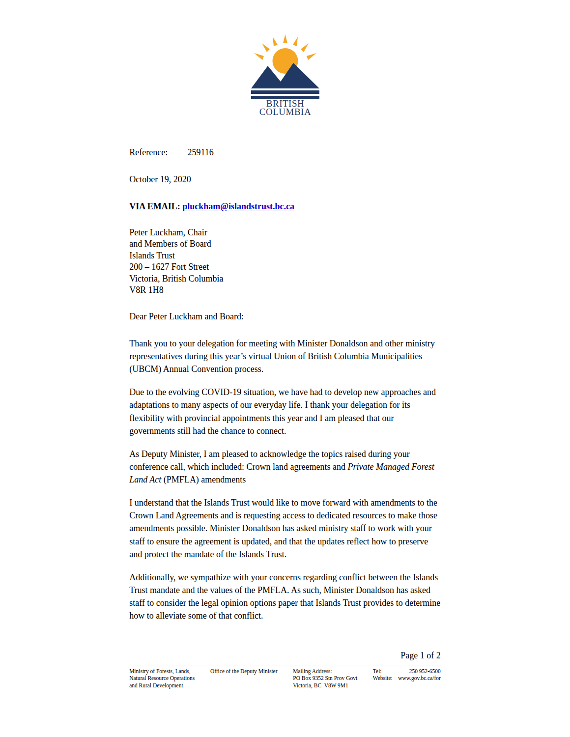BRITISH COLUMBIA
Reference: 259116
October 19, 2020
VIA EMAIL: pluckham@islandstrust.bc.ca
Peter Luckham, Chair
and Members of Board
Islands Trust
200 – 1627 Fort Street
Victoria, British Columbia
V8R 1H8
Dear Peter Luckham and Board:
Thank you to your delegation for meeting with Minister Donaldson and other ministry representatives during this year’s virtual Union of British Columbia Municipalities (UBCM) Annual Convention process.
Due to the evolving COVID-19 situation, we have had to develop new approaches and adaptations to many aspects of our everyday life. I thank your delegation for its flexibility with provincial appointments this year and I am pleased that our governments still had the chance to connect.
As Deputy Minister, I am pleased to acknowledge the topics raised during your conference call, which included: Crown land agreements and Private Managed Forest Land Act (PMFLA) amendments
I understand that the Islands Trust would like to move forward with amendments to the Crown Land Agreements and is requesting access to dedicated resources to make those amendments possible. Minister Donaldson has asked ministry staff to work with your staff to ensure the agreement is updated, and that the updates reflect how to preserve and protect the mandate of the Islands Trust.
Additionally, we sympathize with your concerns regarding conflict between the Islands Trust mandate and the values of the PMFLA. As such, Minister Donaldson has asked staff to consider the legal opinion options paper that Islands Trust provides to determine how to alleviate some of that conflict.
Page 1 of 2
Ministry of Forests, Lands,
Natural Resource Operations
and Rural Development
Office of the Deputy Minister
Mailing Address:
PO Box 9352 Stn Prov Govt
Victoria, BC V8W 9M1
Tel:
Website:
250 952-6500
www.gov.bc.ca/for